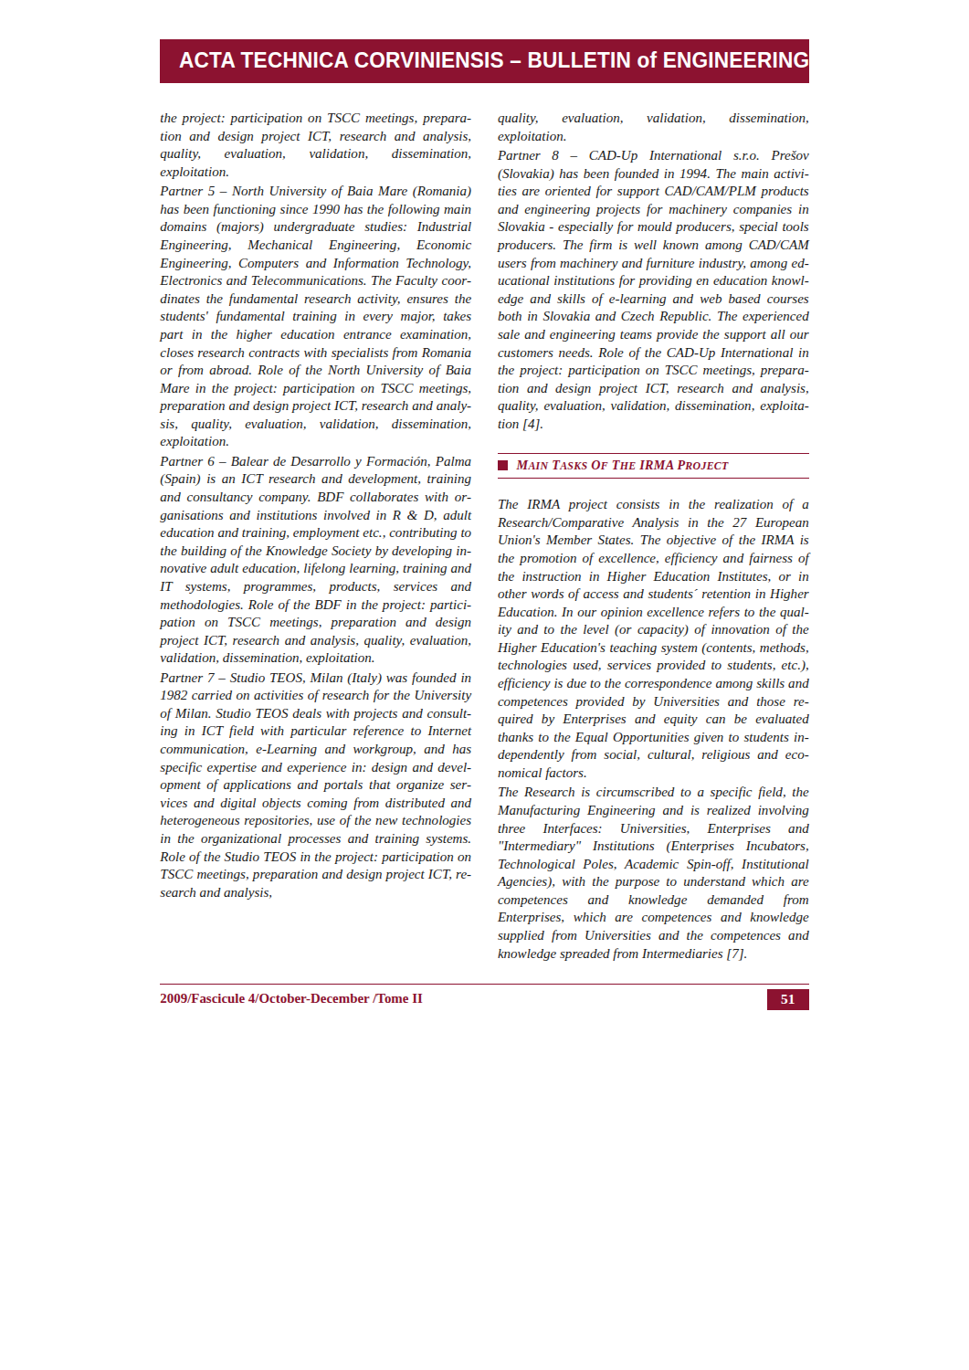ACTA TECHNICA CORVINIENSIS – BULLETIN of ENGINEERING
the project: participation on TSCC meetings, preparation and design project ICT, research and analysis, quality, evaluation, validation, dissemination, exploitation.
Partner 5 – North University of Baia Mare (Romania) has been functioning since 1990 has the following main domains (majors) undergraduate studies: Industrial Engineering, Mechanical Engineering, Economic Engineering, Computers and Information Technology, Electronics and Telecommunications. The Faculty coordinates the fundamental research activity, ensures the students' fundamental training in every major, takes part in the higher education entrance examination, closes research contracts with specialists from Romania or from abroad. Role of the North University of Baia Mare in the project: participation on TSCC meetings, preparation and design project ICT, research and analysis, quality, evaluation, validation, dissemination, exploitation.
Partner 6 – Balear de Desarrollo y Formación, Palma (Spain) is an ICT research and development, training and consultancy company. BDF collaborates with organisations and institutions involved in R & D, adult education and training, employment etc., contributing to the building of the Knowledge Society by developing innovative adult education, lifelong learning, training and IT systems, programmes, products, services and methodologies. Role of the BDF in the project: participation on TSCC meetings, preparation and design project ICT, research and analysis, quality, evaluation, validation, dissemination, exploitation.
Partner 7 – Studio TEOS, Milan (Italy) was founded in 1982 carried on activities of research for the University of Milan. Studio TEOS deals with projects and consulting in ICT field with particular reference to Internet communication, e-Learning and workgroup, and has specific expertise and experience in: design and development of applications and portals that organize services and digital objects coming from distributed and heterogeneous repositories, use of the new technologies in the organizational processes and training systems. Role of the Studio TEOS in the project: participation on TSCC meetings, preparation and design project ICT, research and analysis,
quality, evaluation, validation, dissemination, exploitation.
Partner 8 – CAD-Up International s.r.o. Prešov (Slovakia) has been founded in 1994. The main activities are oriented for support CAD/CAM/PLM products and engineering projects for machinery companies in Slovakia - especially for mould producers, special tools producers. The firm is well known among CAD/CAM users from machinery and furniture industry, among educational institutions for providing en education knowledge and skills of e-learning and web based courses both in Slovakia and Czech Republic. The experienced sale and engineering teams provide the support all our customers needs. Role of the CAD-Up International in the project: participation on TSCC meetings, preparation and design project ICT, research and analysis, quality, evaluation, validation, dissemination, exploitation [4].
MAIN TASKS OF THE IRMA PROJECT
The IRMA project consists in the realization of a Research/Comparative Analysis in the 27 European Union's Member States. The objective of the IRMA is the promotion of excellence, efficiency and fairness of the instruction in Higher Education Institutes, or in other words of access and students´ retention in Higher Education. In our opinion excellence refers to the quality and to the level (or capacity) of innovation of the Higher Education's teaching system (contents, methods, technologies used, services provided to students, etc.), efficiency is due to the correspondence among skills and competences provided by Universities and those required by Enterprises and equity can be evaluated thanks to the Equal Opportunities given to students independently from social, cultural, religious and economical factors.
The Research is circumscribed to a specific field, the Manufacturing Engineering and is realized involving three Interfaces: Universities, Enterprises and "Intermediary" Institutions (Enterprises Incubators, Technological Poles, Academic Spin-off, Institutional Agencies), with the purpose to understand which are competences and knowledge demanded from Enterprises, which are competences and knowledge supplied from Universities and the competences and knowledge spreaded from Intermediaries [7].
2009/Fascicule 4/October-December /Tome II
51